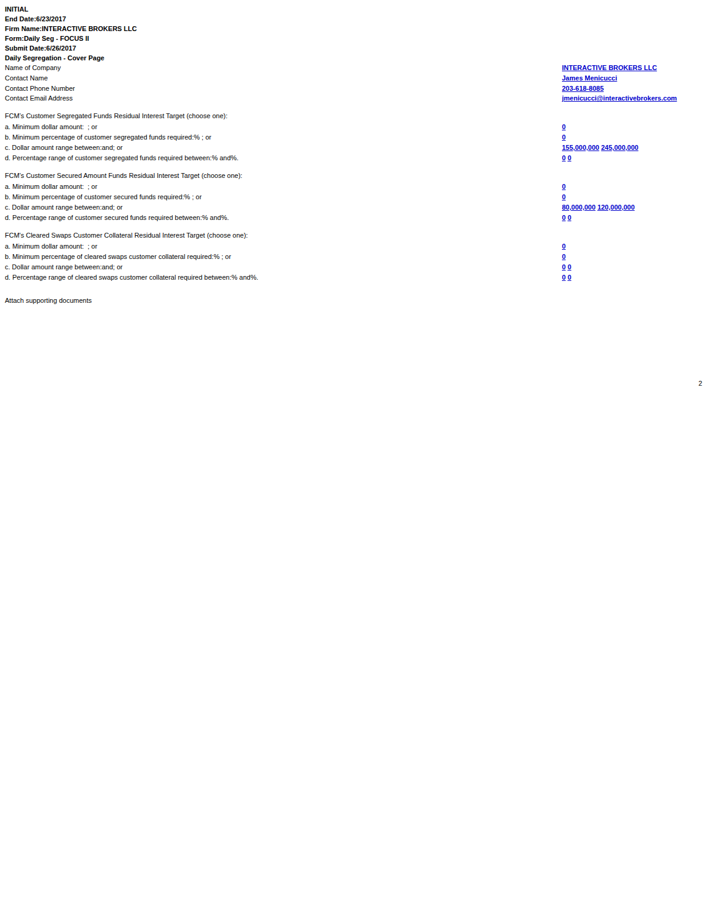INITIAL
End Date:6/23/2017
Firm Name:INTERACTIVE BROKERS LLC
Form:Daily Seg - FOCUS II
Submit Date:6/26/2017
Daily Segregation - Cover Page
| Name of Company | INTERACTIVE BROKERS LLC |
| Contact Name | James Menicucci |
| Contact Phone Number | 203-618-8085 |
| Contact Email Address | jmenicucci@interactivebrokers.com |
FCM’s Customer Segregated Funds Residual Interest Target (choose one):
| a. Minimum dollar amount: ; or | 0 |
| b. Minimum percentage of customer segregated funds required:% ; or | 0 |
| c. Dollar amount range between:and; or | 155,000,000 245,000,000 |
| d. Percentage range of customer segregated funds required between:% and%. | 0 0 |
FCM’s Customer Secured Amount Funds Residual Interest Target (choose one):
| a. Minimum dollar amount: ; or | 0 |
| b. Minimum percentage of customer secured funds required:% ; or | 0 |
| c. Dollar amount range between:and; or | 80,000,000 120,000,000 |
| d. Percentage range of customer secured funds required between:% and%. | 0 0 |
FCM's Cleared Swaps Customer Collateral Residual Interest Target (choose one):
| a. Minimum dollar amount: ; or | 0 |
| b. Minimum percentage of cleared swaps customer collateral required:% ; or | 0 |
| c. Dollar amount range between:and; or | 0 0 |
| d. Percentage range of cleared swaps customer collateral required between:% and%. | 0 0 |
Attach supporting documents
2